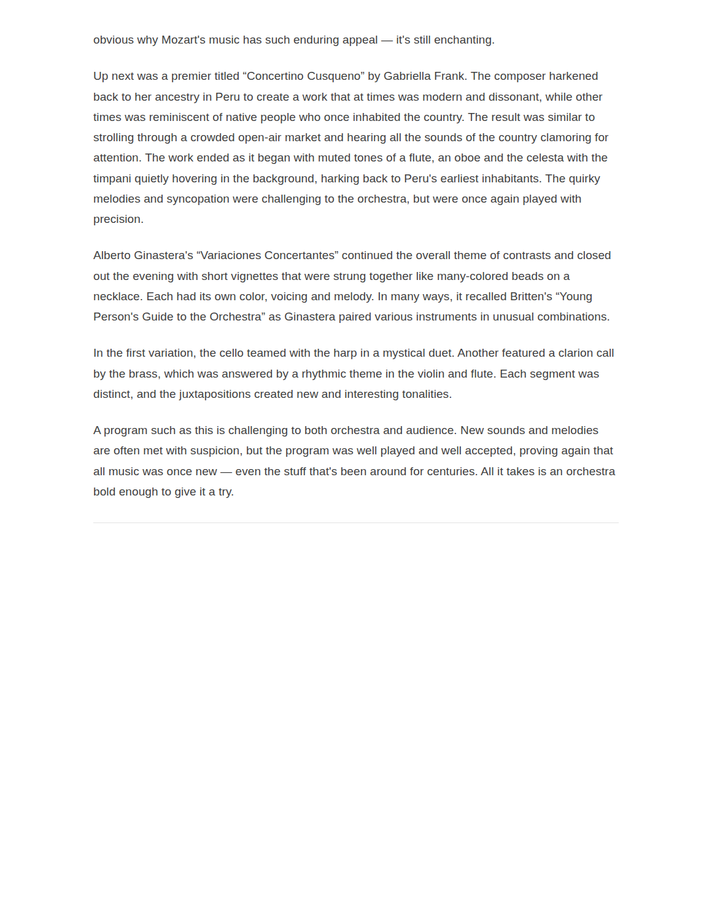obvious why Mozart's music has such enduring appeal — it's still enchanting.
Up next was a premier titled “Concertino Cusqueno” by Gabriella Frank. The composer harkened back to her ancestry in Peru to create a work that at times was modern and dissonant, while other times was reminiscent of native people who once inhabited the country. The result was similar to strolling through a crowded open-air market and hearing all the sounds of the country clamoring for attention. The work ended as it began with muted tones of a flute, an oboe and the celesta with the timpani quietly hovering in the background, harking back to Peru's earliest inhabitants. The quirky melodies and syncopation were challenging to the orchestra, but were once again played with precision.
Alberto Ginastera's “Variaciones Concertantes” continued the overall theme of contrasts and closed out the evening with short vignettes that were strung together like many-colored beads on a necklace. Each had its own color, voicing and melody. In many ways, it recalled Britten's “Young Person's Guide to the Orchestra” as Ginastera paired various instruments in unusual combinations.
In the first variation, the cello teamed with the harp in a mystical duet. Another featured a clarion call by the brass, which was answered by a rhythmic theme in the violin and flute. Each segment was distinct, and the juxtapositions created new and interesting tonalities.
A program such as this is challenging to both orchestra and audience. New sounds and melodies are often met with suspicion, but the program was well played and well accepted, proving again that all music was once new — even the stuff that's been around for centuries. All it takes is an orchestra bold enough to give it a try.